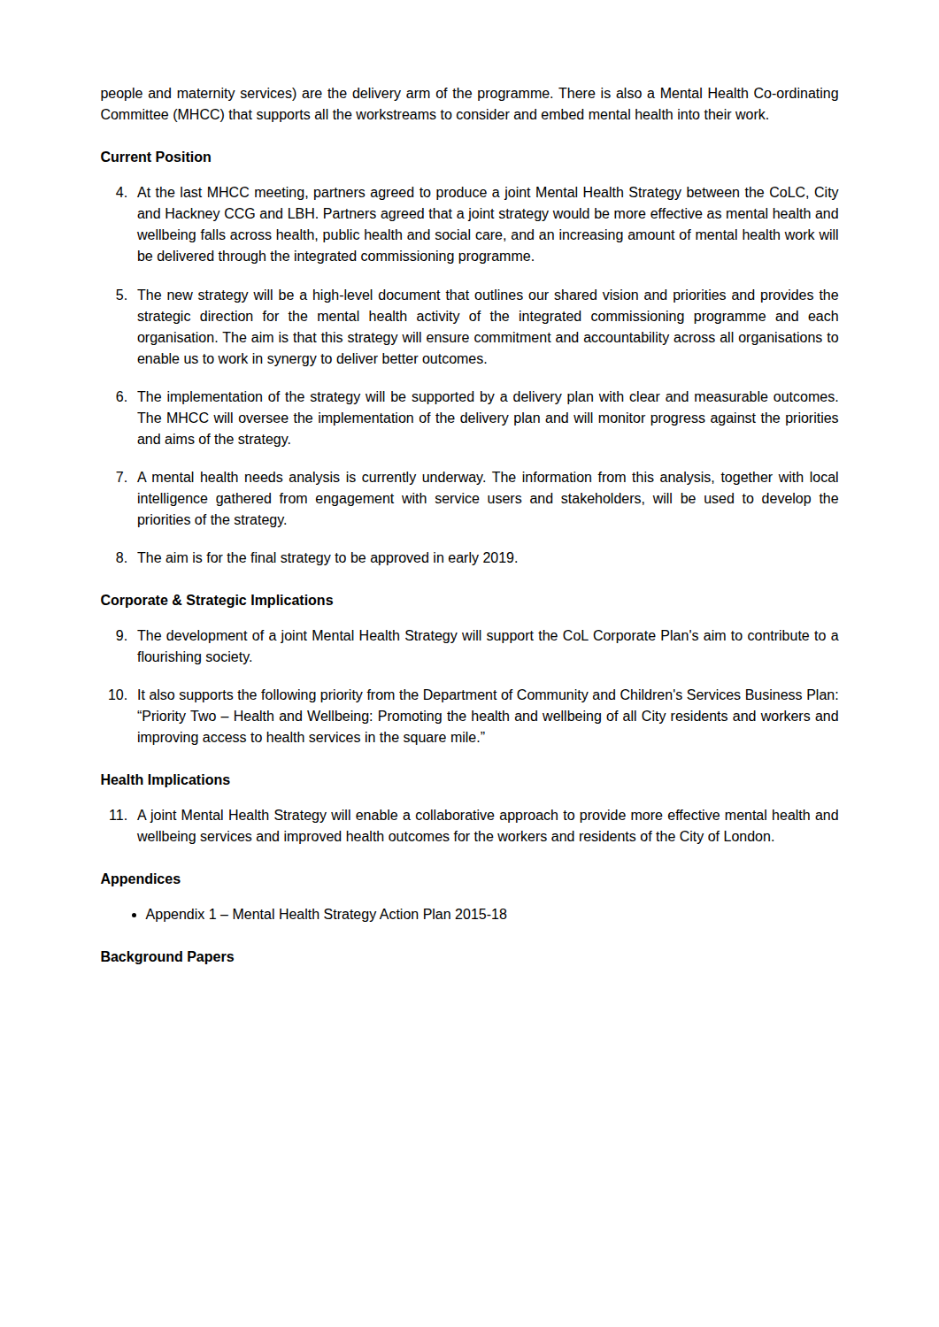people and maternity services) are the delivery arm of the programme. There is also a Mental Health Co-ordinating Committee (MHCC) that supports all the workstreams to consider and embed mental health into their work.
Current Position
At the last MHCC meeting, partners agreed to produce a joint Mental Health Strategy between the CoLC, City and Hackney CCG and LBH. Partners agreed that a joint strategy would be more effective as mental health and wellbeing falls across health, public health and social care, and an increasing amount of mental health work will be delivered through the integrated commissioning programme.
The new strategy will be a high-level document that outlines our shared vision and priorities and provides the strategic direction for the mental health activity of the integrated commissioning programme and each organisation. The aim is that this strategy will ensure commitment and accountability across all organisations to enable us to work in synergy to deliver better outcomes.
The implementation of the strategy will be supported by a delivery plan with clear and measurable outcomes. The MHCC will oversee the implementation of the delivery plan and will monitor progress against the priorities and aims of the strategy.
A mental health needs analysis is currently underway. The information from this analysis, together with local intelligence gathered from engagement with service users and stakeholders, will be used to develop the priorities of the strategy.
The aim is for the final strategy to be approved in early 2019.
Corporate & Strategic Implications
The development of a joint Mental Health Strategy will support the CoL Corporate Plan's aim to contribute to a flourishing society.
It also supports the following priority from the Department of Community and Children's Services Business Plan: “Priority Two – Health and Wellbeing: Promoting the health and wellbeing of all City residents and workers and improving access to health services in the square mile.”
Health Implications
A joint Mental Health Strategy will enable a collaborative approach to provide more effective mental health and wellbeing services and improved health outcomes for the workers and residents of the City of London.
Appendices
Appendix 1 – Mental Health Strategy Action Plan 2015-18
Background Papers